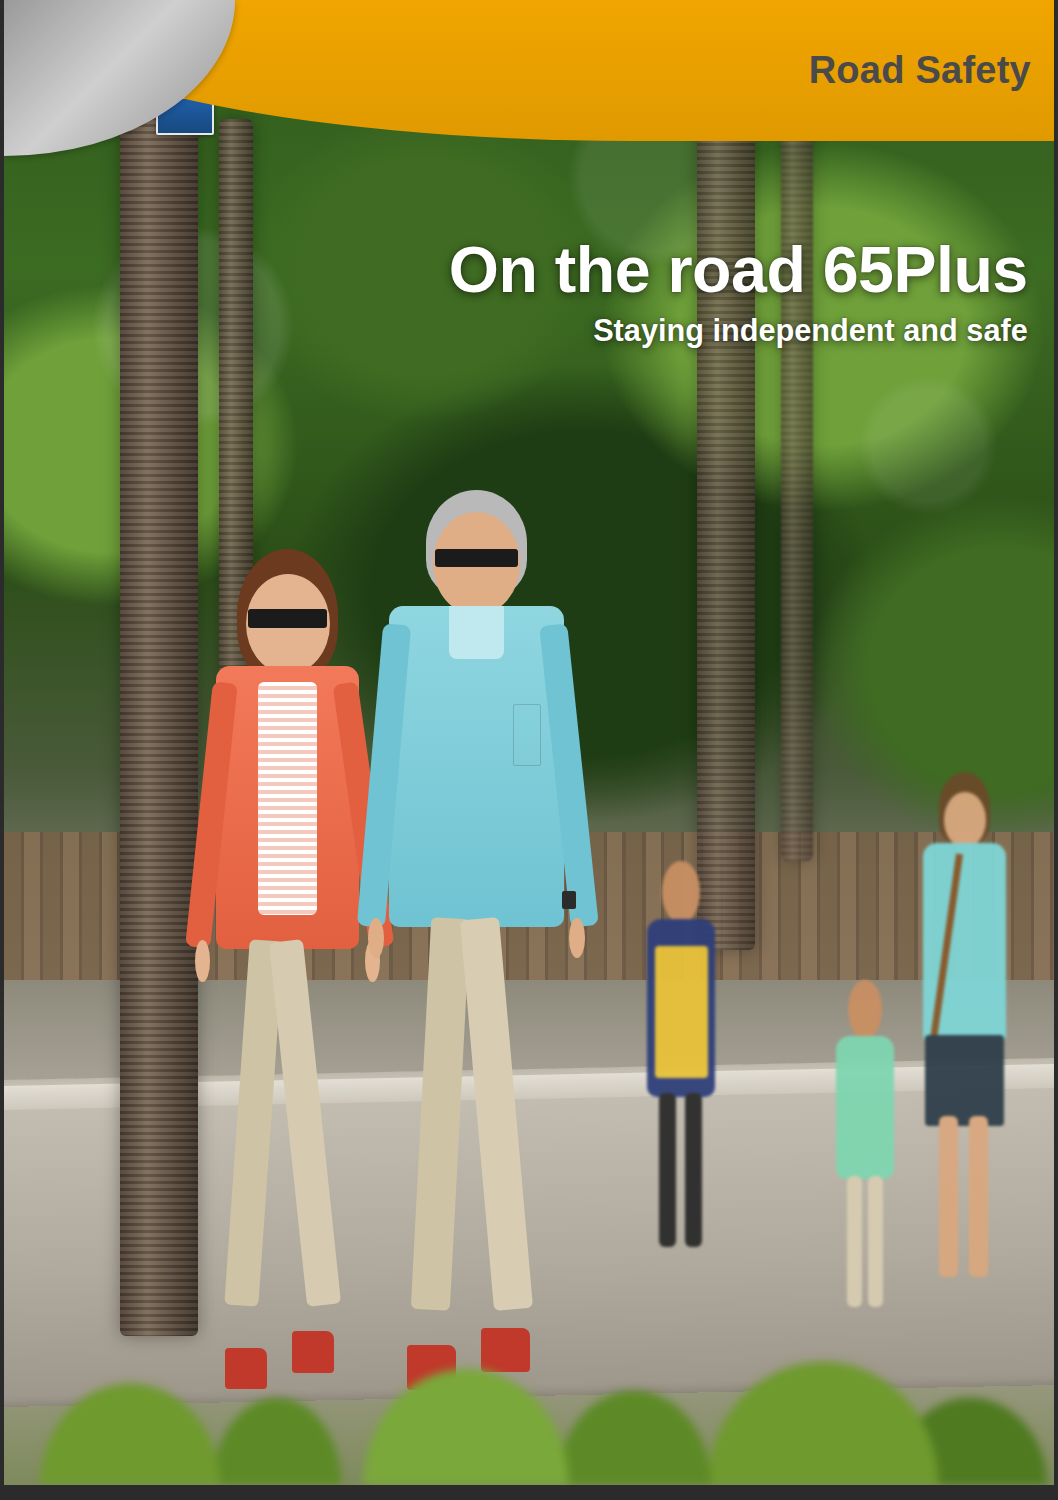Road Safety
On the road 65Plus
Staying independent and safe